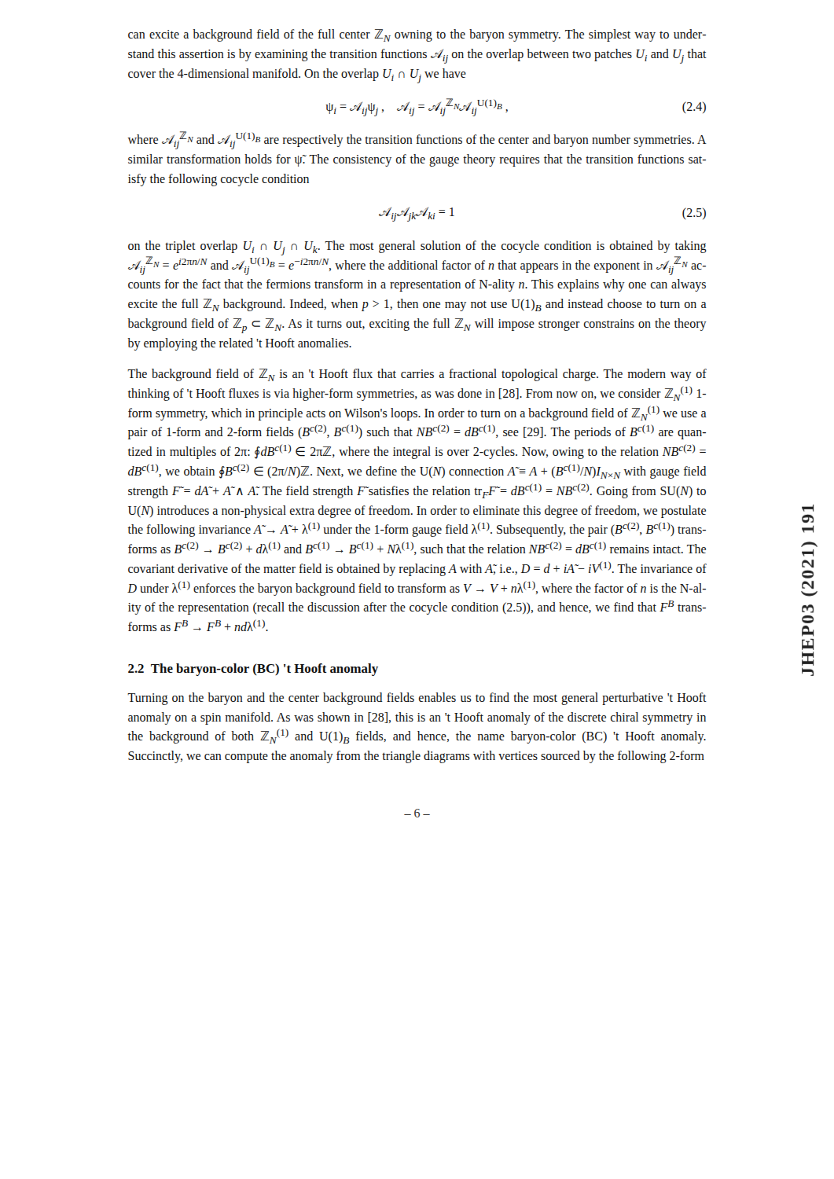JHEP03 (2021) 191
can excite a background field of the full center ℤN owning to the baryon symmetry. The simplest way to understand this assertion is by examining the transition functions 𝒜ij on the overlap between two patches Ui and Uj that cover the 4-dimensional manifold. On the overlap Ui ∩ Uj we have
ψi = 𝒜ijψj , 𝒜ij = 𝒜ijℤN𝒜ijU(1)B , (2.4)
where 𝒜ijℤN and 𝒜ijU(1)B are respectively the transition functions of the center and baryon number symmetries. A similar transformation holds for ψ̃. The consistency of the gauge theory requires that the transition functions satisfy the following cocycle condition
𝒜ij𝒜jk𝒜ki = 1 (2.5)
on the triplet overlap Ui ∩ Uj ∩ Uk. The most general solution of the cocycle condition is obtained by taking 𝒜ijℤN = ei2πn/N and 𝒜ijU(1)B = e−i2πn/N, where the additional factor of n that appears in the exponent in 𝒜ijℤN accounts for the fact that the fermions transform in a representation of N-ality n. This explains why one can always excite the full ℤN background. Indeed, when p > 1, then one may not use U(1)B and instead choose to turn on a background field of ℤp ⊂ ℤN. As it turns out, exciting the full ℤN will impose stronger constrains on the theory by employing the related 't Hooft anomalies.
The background field of ℤN is an 't Hooft flux that carries a fractional topological charge. The modern way of thinking of 't Hooft fluxes is via higher-form symmetries, as was done in [28]. From now on, we consider ℤN(1) 1-form symmetry, which in principle acts on Wilson's loops. In order to turn on a background field of ℤN(1) we use a pair of 1-form and 2-form fields (Bc(2), Bc(1)) such that NBc(2) = dBc(1), see [29]. The periods of Bc(1) are quantized in multiples of 2π: ∮dBc(1) ∈ 2πℤ, where the integral is over 2-cycles. Now, owing to the relation NBc(2) = dBc(1), we obtain ∮Bc(2) ∈ (2π/N)ℤ. Next, we define the U(N) connection Ã ≡ A + (Bc(1)/N)IN×N with gauge field strength F̃ = dÃ + Ã ∧ Ã. The field strength F̃ satisfies the relation trFF̃ = dBc(1) = NBc(2). Going from SU(N) to U(N) introduces a non-physical extra degree of freedom. In order to eliminate this degree of freedom, we postulate the following invariance Ã → Ã + λ(1) under the 1-form gauge field λ(1). Subsequently, the pair (Bc(2), Bc(1)) transforms as Bc(2) → Bc(2) + dλ(1) and Bc(1) → Bc(1) + Nλ(1), such that the relation NBc(2) = dBc(1) remains intact. The covariant derivative of the matter field is obtained by replacing A with Ã, i.e., D = d + iÃ − iV(1). The invariance of D under λ(1) enforces the baryon background field to transform as V → V + nλ(1), where the factor of n is the N-ality of the representation (recall the discussion after the cocycle condition (2.5)), and hence, we find that FB transforms as FB → FB + ndλ(1).
2.2 The baryon-color (BC) 't Hooft anomaly
Turning on the baryon and the center background fields enables us to find the most general perturbative 't Hooft anomaly on a spin manifold. As was shown in [28], this is an 't Hooft anomaly of the discrete chiral symmetry in the background of both ℤN(1) and U(1)B fields, and hence, the name baryon-color (BC) 't Hooft anomaly. Succinctly, we can compute the anomaly from the triangle diagrams with vertices sourced by the following 2-form
– 6 –